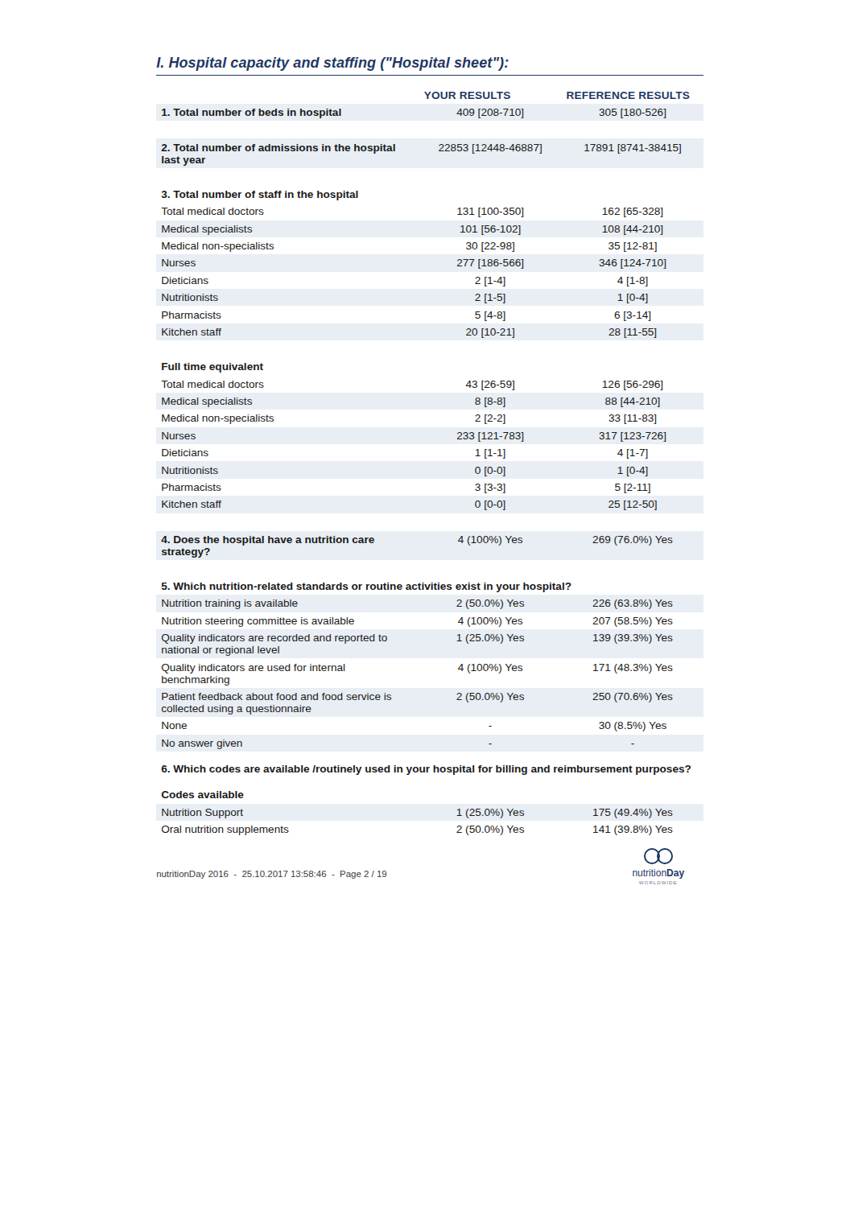I. Hospital capacity and staffing ("Hospital sheet"):
| | YOUR RESULTS | REFERENCE RESULTS |
| --- | --- | --- |
| 1. Total number of beds in hospital | 409 [208-710] | 305 [180-526] |
| 2. Total number of admissions in the hospital last year | 22853 [12448-46887] | 17891 [8741-38415] |
| 3. Total number of staff in the hospital | | |
| Total medical doctors | 131 [100-350] | 162 [65-328] |
| Medical specialists | 101 [56-102] | 108 [44-210] |
| Medical non-specialists | 30 [22-98] | 35 [12-81] |
| Nurses | 277 [186-566] | 346 [124-710] |
| Dieticians | 2 [1-4] | 4 [1-8] |
| Nutritionists | 2 [1-5] | 1 [0-4] |
| Pharmacists | 5 [4-8] | 6 [3-14] |
| Kitchen staff | 20 [10-21] | 28 [11-55] |
| Full time equivalent | | |
| Total medical doctors | 43 [26-59] | 126 [56-296] |
| Medical specialists | 8 [8-8] | 88 [44-210] |
| Medical non-specialists | 2 [2-2] | 33 [11-83] |
| Nurses | 233 [121-783] | 317 [123-726] |
| Dieticians | 1 [1-1] | 4 [1-7] |
| Nutritionists | 0 [0-0] | 1 [0-4] |
| Pharmacists | 3 [3-3] | 5 [2-11] |
| Kitchen staff | 0 [0-0] | 25 [12-50] |
| 4. Does the hospital have a nutrition care strategy? | 4 (100%) Yes | 269 (76.0%) Yes |
| 5. Which nutrition-related standards or routine activities exist in your hospital? |
| Nutrition training is available | 2 (50.0%) Yes | 226 (63.8%) Yes |
| Nutrition steering committee is available | 4 (100%) Yes | 207 (58.5%) Yes |
| Quality indicators are recorded and reported to national or regional level | 1 (25.0%) Yes | 139 (39.3%) Yes |
| Quality indicators are used for internal benchmarking | 4 (100%) Yes | 171 (48.3%) Yes |
| Patient feedback about food and food service is collected using a questionnaire | 2 (50.0%) Yes | 250 (70.6%) Yes |
| None | - | 30 (8.5%) Yes |
| No answer given | - | - |
| 6. Which codes are available /routinely used in your hospital for billing and reimbursement purposes? |
| Codes available | | |
| Nutrition Support | 1 (25.0%) Yes | 175 (49.4%) Yes |
| Oral nutrition supplements | 2 (50.0%) Yes | 141 (39.8%) Yes |
nutritionDay 2016 - 25.10.2017 13:58:46 - Page 2 / 19
nutritionDay
WORLDWIDE